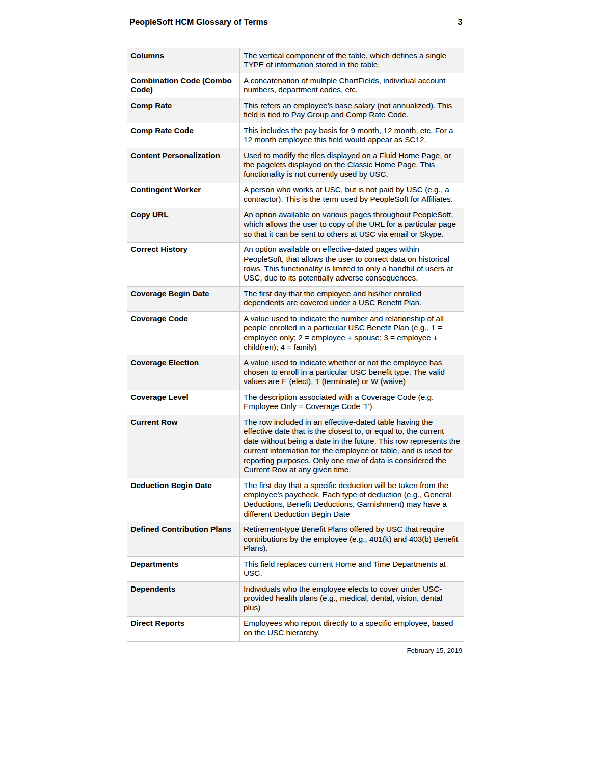PeopleSoft HCM Glossary of Terms 3
| Columns | The vertical component of the table, which defines a single TYPE of information stored in the table. |
| Combination Code (Combo Code) | A concatenation of multiple ChartFields, individual account numbers, department codes, etc. |
| Comp Rate | This refers an employee’s base salary (not annualized). This field is tied to Pay Group and Comp Rate Code. |
| Comp Rate Code | This includes the pay basis for 9 month, 12 month, etc. For a 12 month employee this field would appear as SC12. |
| Content Personalization | Used to modify the tiles displayed on a Fluid Home Page, or the pagelets displayed on the Classic Home Page. This functionality is not currently used by USC. |
| Contingent Worker | A person who works at USC, but is not paid by USC (e.g., a contractor). This is the term used by PeopleSoft for Affiliates. |
| Copy URL | An option available on various pages throughout PeopleSoft, which allows the user to copy of the URL for a particular page so that it can be sent to others at USC via email or Skype. |
| Correct History | An option available on effective-dated pages within PeopleSoft, that allows the user to correct data on historical rows. This functionality is limited to only a handful of users at USC, due to its potentially adverse consequences. |
| Coverage Begin Date | The first day that the employee and his/her enrolled dependents are covered under a USC Benefit Plan. |
| Coverage Code | A value used to indicate the number and relationship of all people enrolled in a particular USC Benefit Plan (e.g., 1 = employee only; 2 = employee + spouse; 3 = employee + child(ren); 4 = family) |
| Coverage Election | A value used to indicate whether or not the employee has chosen to enroll in a particular USC benefit type. The valid values are E (elect), T (terminate) or W (waive) |
| Coverage Level | The description associated with a Coverage Code (e.g. Employee Only = Coverage Code '1') |
| Current Row | The row included in an effective-dated table having the effective date that is the closest to, or equal to, the current date without being a date in the future. This row represents the current information for the employee or table, and is used for reporting purposes. Only one row of data is considered the Current Row at any given time. |
| Deduction Begin Date | The first day that a specific deduction will be taken from the employee's paycheck. Each type of deduction (e.g., General Deductions, Benefit Deductions, Garnishment) may have a different Deduction Begin Date |
| Defined Contribution Plans | Retirement-type Benefit Plans offered by USC that require contributions by the employee (e.g., 401(k) and 403(b) Benefit Plans). |
| Departments | This field replaces current Home and Time Departments at USC. |
| Dependents | Individuals who the employee elects to cover under USC-provided health plans (e.g., medical, dental, vision, dental plus) |
| Direct Reports | Employees who report directly to a specific employee, based on the USC hierarchy. |
February 15, 2019